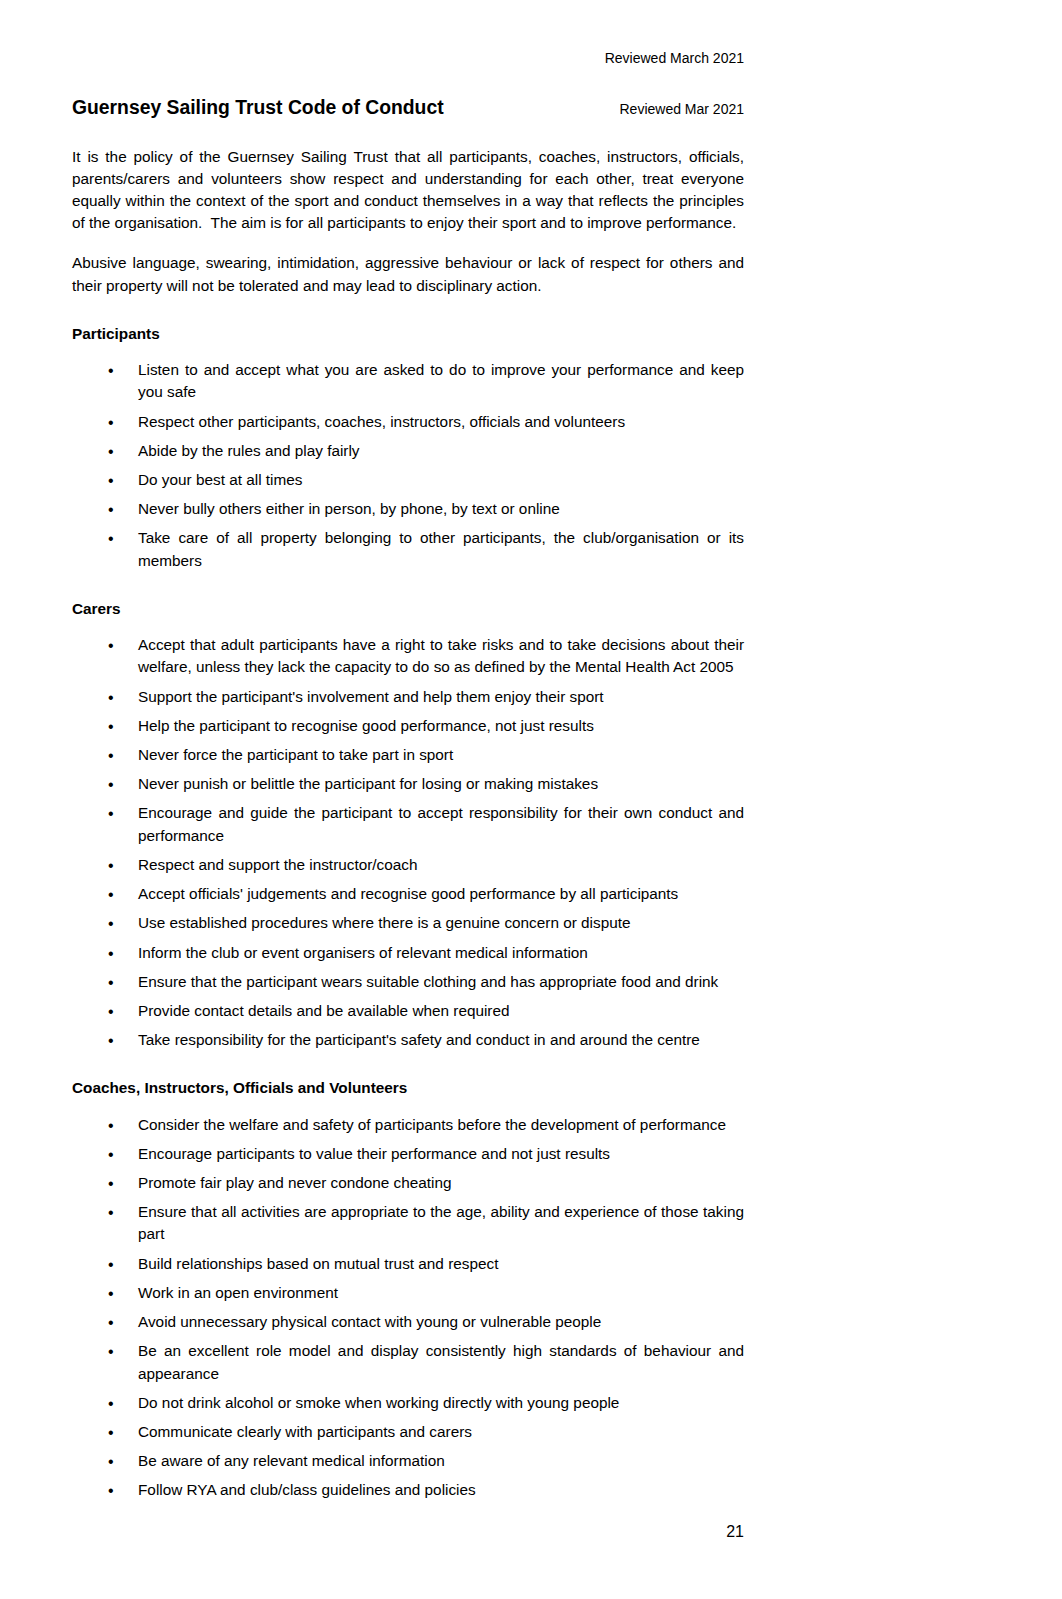Reviewed March 2021
Guernsey Sailing Trust Code of Conduct
Reviewed Mar 2021
It is the policy of the Guernsey Sailing Trust that all participants, coaches, instructors, officials, parents/carers and volunteers show respect and understanding for each other, treat everyone equally within the context of the sport and conduct themselves in a way that reflects the principles of the organisation. The aim is for all participants to enjoy their sport and to improve performance.
Abusive language, swearing, intimidation, aggressive behaviour or lack of respect for others and their property will not be tolerated and may lead to disciplinary action.
Participants
Listen to and accept what you are asked to do to improve your performance and keep you safe
Respect other participants, coaches, instructors, officials and volunteers
Abide by the rules and play fairly
Do your best at all times
Never bully others either in person, by phone, by text or online
Take care of all property belonging to other participants, the club/organisation or its members
Carers
Accept that adult participants have a right to take risks and to take decisions about their welfare, unless they lack the capacity to do so as defined by the Mental Health Act 2005
Support the participant's involvement and help them enjoy their sport
Help the participant to recognise good performance, not just results
Never force the participant to take part in sport
Never punish or belittle the participant for losing or making mistakes
Encourage and guide the participant to accept responsibility for their own conduct and performance
Respect and support the instructor/coach
Accept officials' judgements and recognise good performance by all participants
Use established procedures where there is a genuine concern or dispute
Inform the club or event organisers of relevant medical information
Ensure that the participant wears suitable clothing and has appropriate food and drink
Provide contact details and be available when required
Take responsibility for the participant's safety and conduct in and around the centre
Coaches, Instructors, Officials and Volunteers
Consider the welfare and safety of participants before the development of performance
Encourage participants to value their performance and not just results
Promote fair play and never condone cheating
Ensure that all activities are appropriate to the age, ability and experience of those taking part
Build relationships based on mutual trust and respect
Work in an open environment
Avoid unnecessary physical contact with young or vulnerable people
Be an excellent role model and display consistently high standards of behaviour and appearance
Do not drink alcohol or smoke when working directly with young people
Communicate clearly with participants and carers
Be aware of any relevant medical information
Follow RYA and club/class guidelines and policies
21